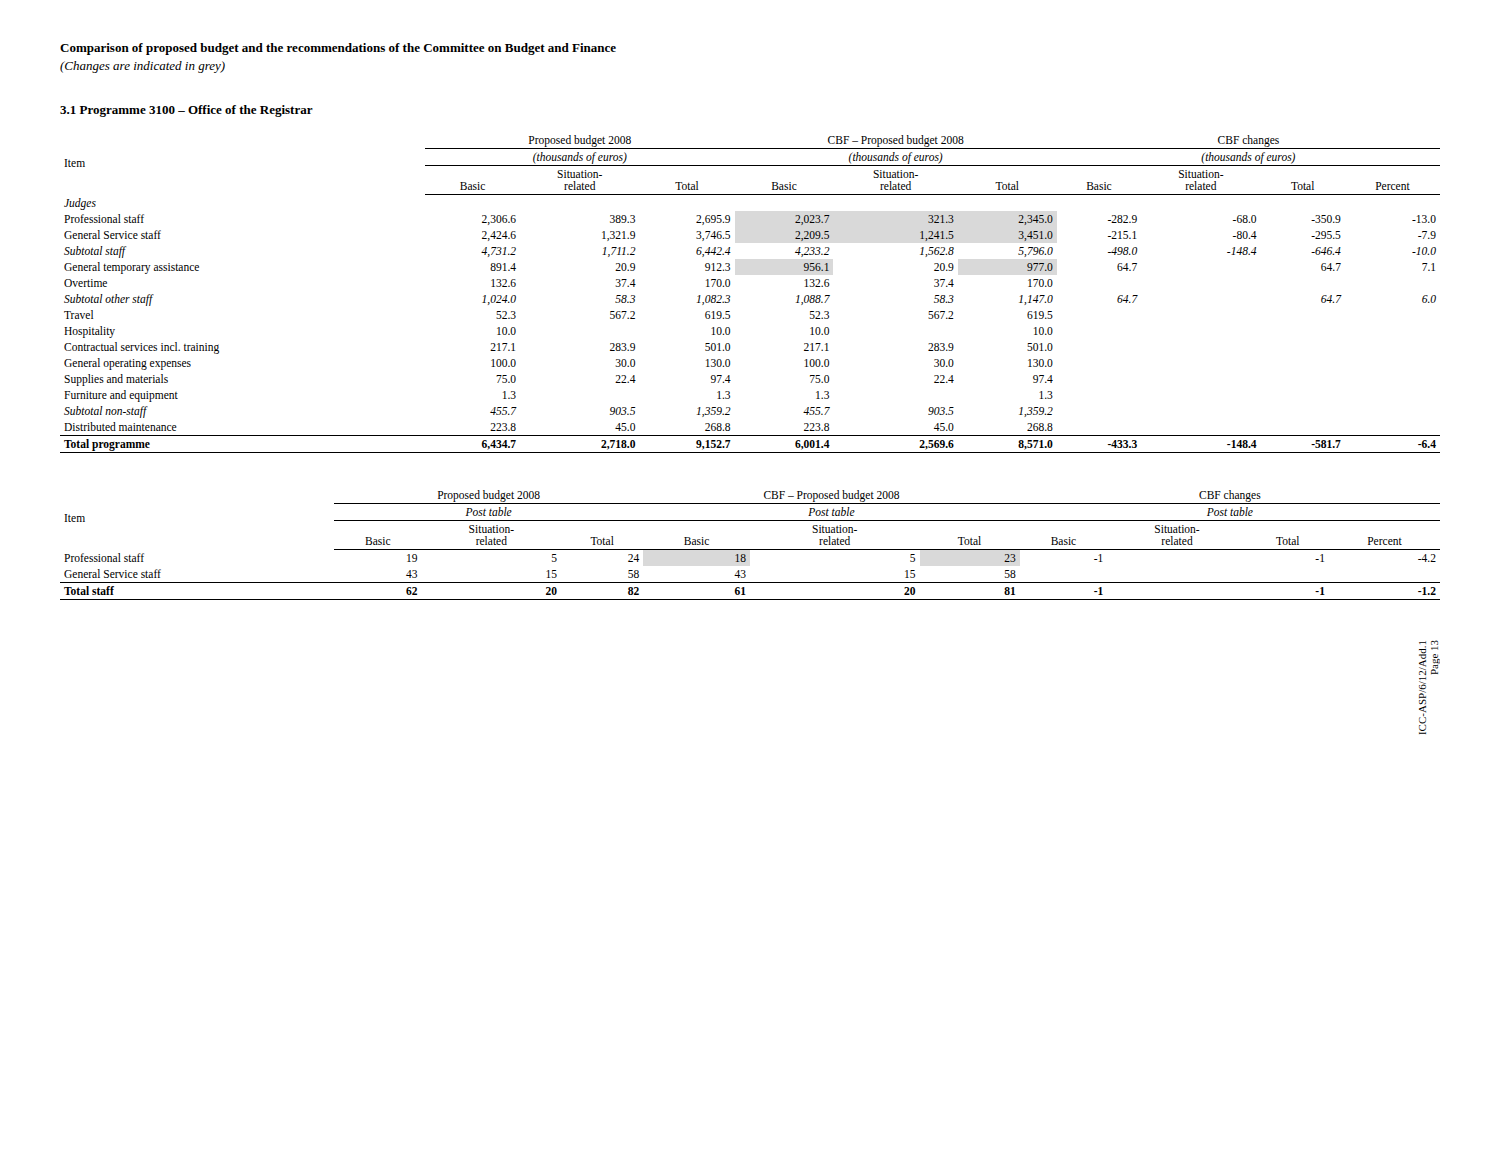Comparison of proposed budget and the recommendations of the Committee on Budget and Finance
(Changes are indicated in grey)
3.1 Programme 3100 – Office of the Registrar
| Item | Proposed budget 2008 | CBF – Proposed budget 2008 | CBF changes |
| --- | --- | --- | --- |
| (thousands of euros) | (thousands of euros) | (thousands of euros) |
| Basic | Situation- related | Total | Basic | Situation- related | Total | Basic | Situation- related | Total | Percent |
| Judges | | | | | | | | | | |
| Professional staff | 2,306.6 | 389.3 | 2,695.9 | 2,023.7 | 321.3 | 2,345.0 | -282.9 | -68.0 | -350.9 | -13.0 |
| General Service staff | 2,424.6 | 1,321.9 | 3,746.5 | 2,209.5 | 1,241.5 | 3,451.0 | -215.1 | -80.4 | -295.5 | -7.9 |
| Subtotal staff | 4,731.2 | 1,711.2 | 6,442.4 | 4,233.2 | 1,562.8 | 5,796.0 | -498.0 | -148.4 | -646.4 | -10.0 |
| General temporary assistance | 891.4 | 20.9 | 912.3 | 956.1 | 20.9 | 977.0 | 64.7 | | 64.7 | 7.1 |
| Overtime | 132.6 | 37.4 | 170.0 | 132.6 | 37.4 | 170.0 | | | | |
| Subtotal other staff | 1,024.0 | 58.3 | 1,082.3 | 1,088.7 | 58.3 | 1,147.0 | 64.7 | | 64.7 | 6.0 |
| Travel | 52.3 | 567.2 | 619.5 | 52.3 | 567.2 | 619.5 | | | | |
| Hospitality | 10.0 | | 10.0 | 10.0 | | 10.0 | | | | |
| Contractual services incl. training | 217.1 | 283.9 | 501.0 | 217.1 | 283.9 | 501.0 | | | | |
| General operating expenses | 100.0 | 30.0 | 130.0 | 100.0 | 30.0 | 130.0 | | | | |
| Supplies and materials | 75.0 | 22.4 | 97.4 | 75.0 | 22.4 | 97.4 | | | | |
| Furniture and equipment | 1.3 | | 1.3 | 1.3 | | 1.3 | | | | |
| Subtotal non-staff | 455.7 | 903.5 | 1,359.2 | 455.7 | 903.5 | 1,359.2 | | | | |
| Distributed maintenance | 223.8 | 45.0 | 268.8 | 223.8 | 45.0 | 268.8 | | | | |
| Total programme | 6,434.7 | 2,718.0 | 9,152.7 | 6,001.4 | 2,569.6 | 8,571.0 | -433.3 | -148.4 | -581.7 | -6.4 |
| Item | Proposed budget 2008 | CBF – Proposed budget 2008 | CBF changes |
| --- | --- | --- | --- |
| Post table | Post table | Post table |
| Basic | Situation- related | Total | Basic | Situation- related | Total | Basic | Situation- related | Total | Percent |
| Professional staff | 19 | 5 | 24 | 18 | 5 | 23 | -1 | | -1 | -4.2 |
| General Service staff | 43 | 15 | 58 | 43 | 15 | 58 | | | | |
| Total staff | 62 | 20 | 82 | 61 | 20 | 81 | -1 | | -1 | -1.2 |
ICC-ASP/6/12/Add.1
Page 13